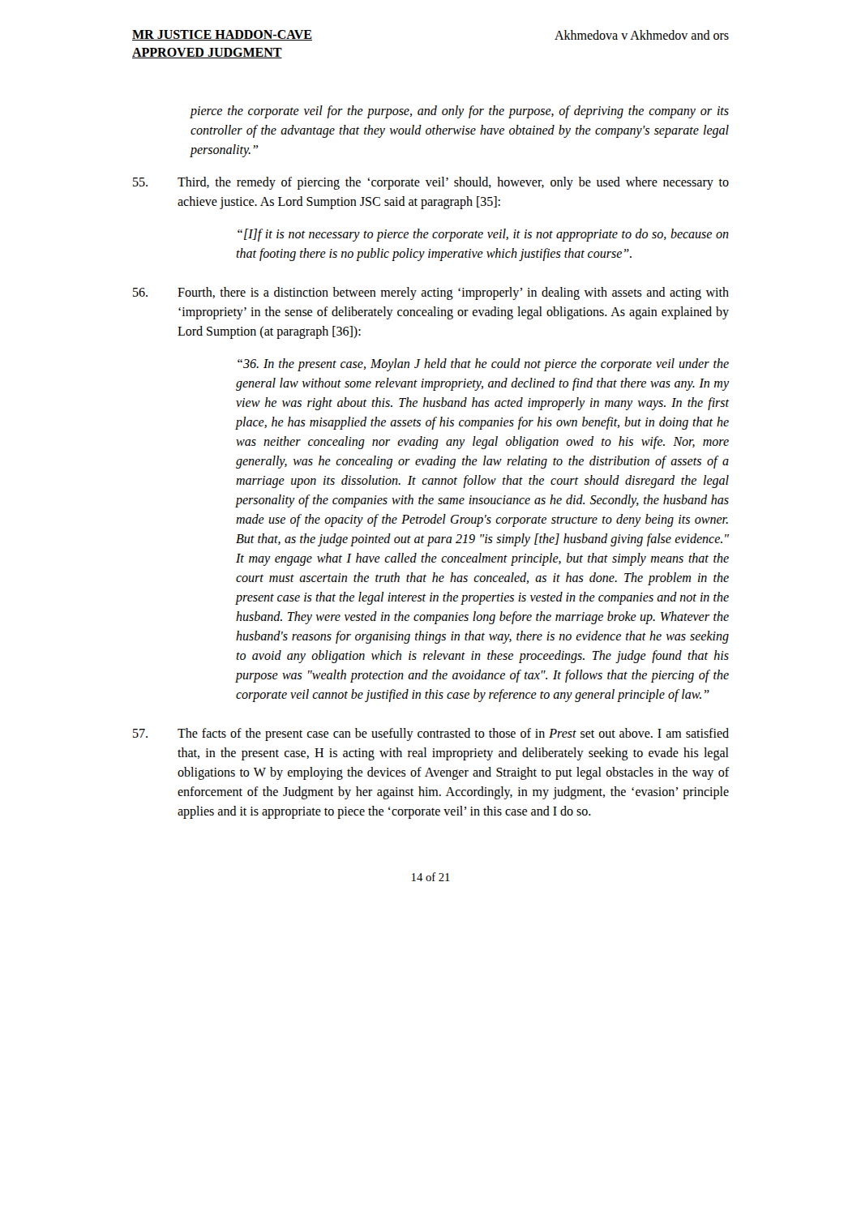MR JUSTICE HADDON-CAVE
Approved Judgment
Akhmedova v Akhmedov and ors
pierce the corporate veil for the purpose, and only for the purpose, of depriving the company or its controller of the advantage that they would otherwise have obtained by the company's separate legal personality.”
Third, the remedy of piercing the ‘corporate veil’ should, however, only be used where necessary to achieve justice. As Lord Sumption JSC said at paragraph [35]:
“[I]f it is not necessary to pierce the corporate veil, it is not appropriate to do so, because on that footing there is no public policy imperative which justifies that course”.
Fourth, there is a distinction between merely acting ‘improperly’ in dealing with assets and acting with ‘impropriety’ in the sense of deliberately concealing or evading legal obligations. As again explained by Lord Sumption (at paragraph [36]):
“36. In the present case, Moylan J held that he could not pierce the corporate veil under the general law without some relevant impropriety, and declined to find that there was any. In my view he was right about this. The husband has acted improperly in many ways. In the first place, he has misapplied the assets of his companies for his own benefit, but in doing that he was neither concealing nor evading any legal obligation owed to his wife. Nor, more generally, was he concealing or evading the law relating to the distribution of assets of a marriage upon its dissolution. It cannot follow that the court should disregard the legal personality of the companies with the same insouciance as he did. Secondly, the husband has made use of the opacity of the Petrodel Group's corporate structure to deny being its owner. But that, as the judge pointed out at para 219 "is simply [the] husband giving false evidence." It may engage what I have called the concealment principle, but that simply means that the court must ascertain the truth that he has concealed, as it has done. The problem in the present case is that the legal interest in the properties is vested in the companies and not in the husband. They were vested in the companies long before the marriage broke up. Whatever the husband's reasons for organising things in that way, there is no evidence that he was seeking to avoid any obligation which is relevant in these proceedings. The judge found that his purpose was "wealth protection and the avoidance of tax". It follows that the piercing of the corporate veil cannot be justified in this case by reference to any general principle of law.”
The facts of the present case can be usefully contrasted to those of in Prest set out above. I am satisfied that, in the present case, H is acting with real impropriety and deliberately seeking to evade his legal obligations to W by employing the devices of Avenger and Straight to put legal obstacles in the way of enforcement of the Judgment by her against him. Accordingly, in my judgment, the ‘evasion’ principle applies and it is appropriate to piece the ‘corporate veil’ in this case and I do so.
14 of 21